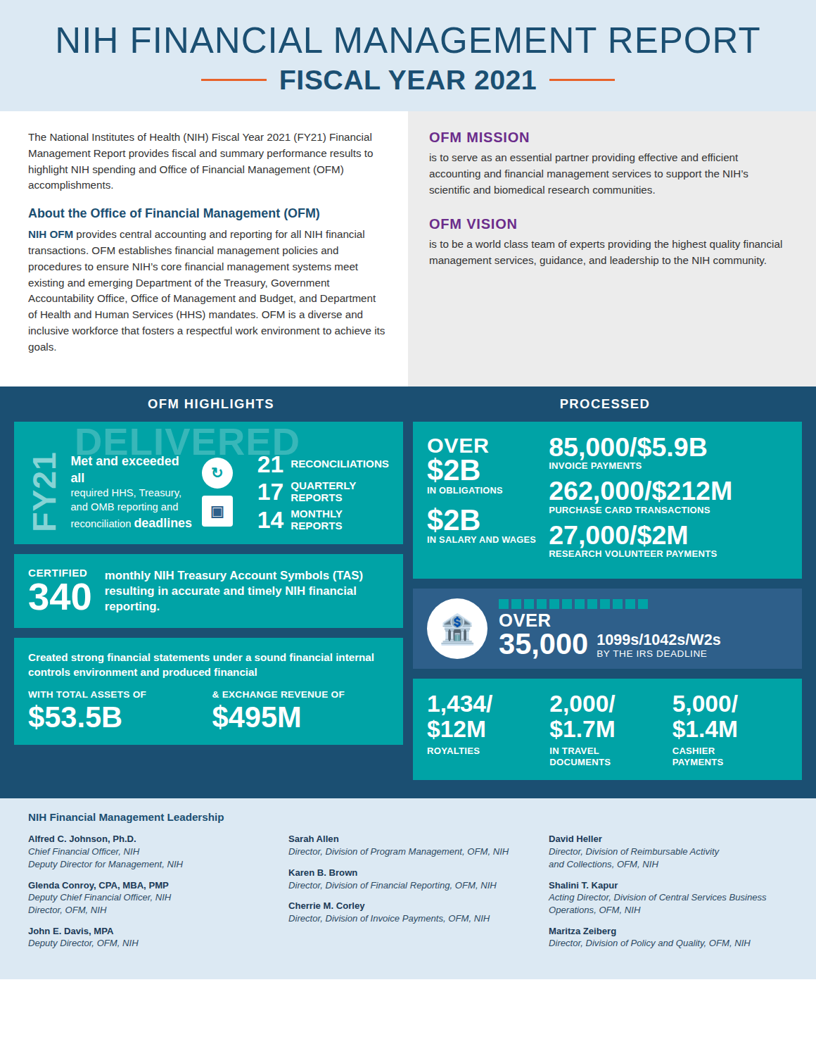NIH Financial Management Report
Fiscal Year 2021
The National Institutes of Health (NIH) Fiscal Year 2021 (FY21) Financial Management Report provides fiscal and summary performance results to highlight NIH spending and Office of Financial Management (OFM) accomplishments.
About the Office of Financial Management (OFM)
NIH OFM provides central accounting and reporting for all NIH financial transactions. OFM establishes financial management policies and procedures to ensure NIH’s core financial management systems meet existing and emerging Department of the Treasury, Government Accountability Office, Office of Management and Budget, and Department of Health and Human Services (HHS) mandates. OFM is a diverse and inclusive workforce that fosters a respectful work environment to achieve its goals.
OFM Mission
is to serve as an essential partner providing effective and efficient accounting and financial management services to support the NIH’s scientific and biomedical research communities.
OFM Vision
is to be a world class team of experts providing the highest quality financial management services, guidance, and leadership to the NIH community.
OFM HIGHLIGHTS
PROCESSED
DELIVERED
FY21
Met and exceeded all required HHS, Treasury, and OMB reporting and reconciliation deadlines
↻
▣
21 Reconciliations
17 Quarterly
Reports
14 Monthly
Reports
Certified
340
monthly NIH Treasury Account Symbols (TAS) resulting in accurate and timely NIH financial reporting.
Created strong financial statements under a sound financial internal controls environment and produced financial
With total assets of
$53.5B
& exchange revenue of
$495M
OVER
$2B
in obligations
$2B
in salary and wages
85,000/$5.9B
Invoice Payments
262,000/$212M
Purchase Card Transactions
27,000/$2M
Research Volunteer Payments
🏦
OVER
35,000
1099s/1042s/W2s
by the IRS deadline
1,434/
$12M
Royalties
2,000/
$1.7M
In Travel
Documents
5,000/
$1.4M
Cashier
Payments
NIH Financial Management Leadership
Alfred C. Johnson, Ph.D.
Chief Financial Officer, NIH
Deputy Director for Management, NIH
Glenda Conroy, CPA, MBA, PMP
Deputy Chief Financial Officer, NIH
Director, OFM, NIH
John E. Davis, MPA
Deputy Director, OFM, NIH
Sarah Allen
Director, Division of Program Management, OFM, NIH
Karen B. Brown
Director, Division of Financial Reporting, OFM, NIH
Cherrie M. Corley
Director, Division of Invoice Payments, OFM, NIH
David Heller
Director, Division of Reimbursable Activity
and Collections, OFM, NIH
Shalini T. Kapur
Acting Director, Division of Central Services Business Operations, OFM, NIH
Maritza Zeiberg
Director, Division of Policy and Quality, OFM, NIH